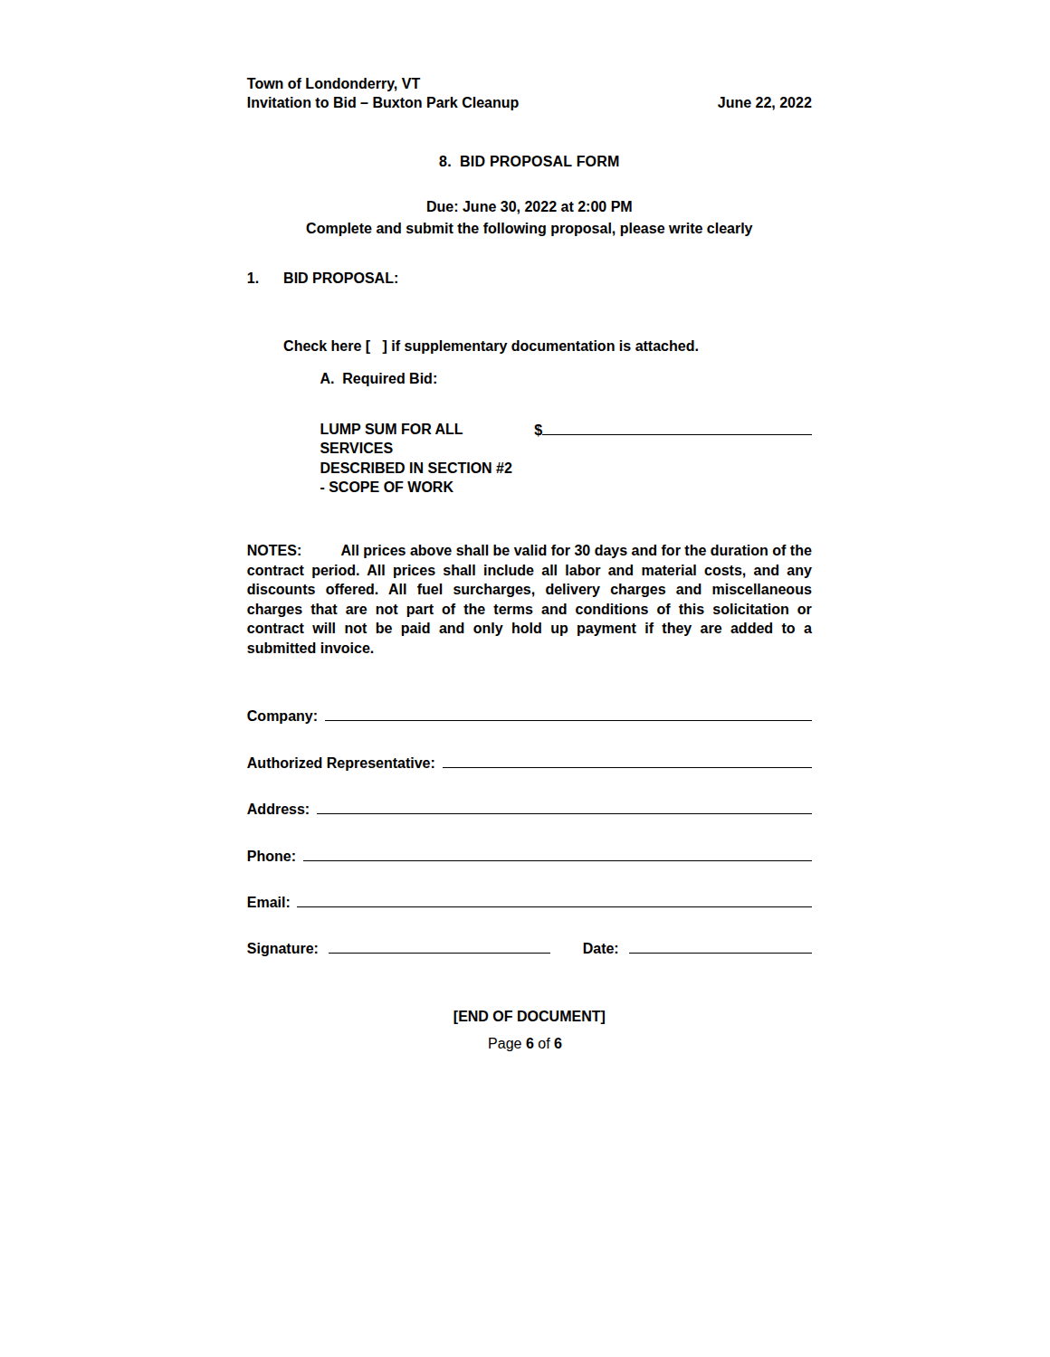Town of Londonderry, VT Invitation to Bid – Buxton Park Cleanup June 22, 2022
8. BID PROPOSAL FORM
Due: June 30, 2022 at 2:00 PM
Complete and submit the following proposal, please write clearly
BID PROPOSAL: Check here [ ] if supplementary documentation is attached.
A. Required Bid:
LUMP SUM FOR ALL SERVICES DESCRIBED IN SECTION #2 - SCOPE OF WORK $
NOTES: All prices above shall be valid for 30 days and for the duration of the contract period. All prices shall include all labor and material costs, and any discounts offered. All fuel surcharges, delivery charges and miscellaneous charges that are not part of the terms and conditions of this solicitation or contract will not be paid and only hold up payment if they are added to a submitted invoice.
Company:
Authorized Representative:
Address:
Phone:
Email:
Signature: Date:
[END OF DOCUMENT]
Page 6 of 6